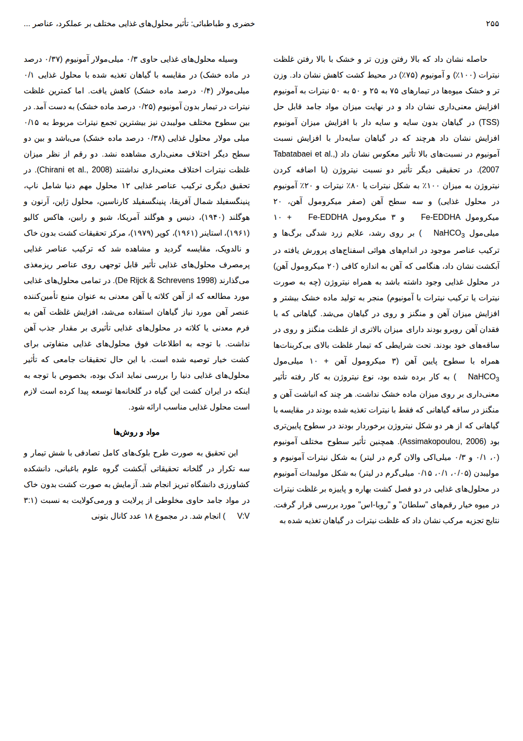۲۵۵ خضری و طباطبائی: تأثیر محلول‌های غذایی مختلف بر عملکرد، عناصر ...
حاصله نشان داد که بالا رفتن وزن تر و خشک با بالا رفتن غلظت نیترات (۱۰۰٪) و آمونیوم (۷۵٪) در محیط کشت کاهش نشان داد. وزن تر و خشک میوه‌ها در تیمارهای ۷۵ به ۲۵ و ۵۰ به ۵۰ نیترات به آمونیوم افزایش معنی‌داری نشان داد و در نهایت میزان مواد جامد قابل حل (TSS) در گیاهان بدون سایه و سایه دار با افزایش میزان آمونیوم افزایش نشان داد هرچند که در گیاهان سایه‌دار با افزایش نسبت آمونیوم در نسبت‌های بالا تأثیر معکوس نشان داد (Tabatabaei et al., 2007). در تحقیقی دیگر تأثیر دو نسبت نیتروژن (با اضافه کردن نیتروژن به میزان ۱۰۰٪ به شکل نیترات یا ۸۰٪ نیترات و ۲۰٪ آمونیوم در محلول غذایی) و سه سطح آهن (صفر میکرومول آهن، ۲۰ میکرومول Fe-EDDHA و ۳ میکرومول Fe-EDDHA + ۱۰ میلی‌مول NaHCO3) بر روی رشد، علایم زرد شدگی برگ‌ها و ترکیب عناصر موجود در اندام‌های هوائی اسفناج‌های پرورش یافته در آبکشت نشان داد، هنگامی که آهن به اندازه کافی (۲۰ میکرومول آهن) در محلول غذایی وجود داشته باشد به همراه نیتروژن (چه به صورت نیترات یا ترکیب نیترات با آمونیوم) منجر به تولید ماده خشک بیشتر و افزایش میزان آهن و منگنز و روی در گیاهان می‌شد. گیاهانی که با فقدان آهن روبرو بودند دارای میزان بالاتری از غلظت منگنز و روی در ساقه‌های خود بودند. تحت شرایطی که تیمار غلظت بالای بی‌کربنات‌ها همراه با سطوح پایین آهن (۳ میکرومول آهن + ۱۰ میلی‌مول NaHCO3) به کار برده شده بود، نوع نیتروژن به کار رفته تأثیر معنی‌داری بر روی میزان ماده خشک نداشت. هر چند که انباشت آهن و منگنز در ساقه گیاهانی که فقط با نیترات تغذیه شده بودند در مقایسه با گیاهانی که از هر دو شکل نیتروژن برخوردار بودند در سطوح پایین‌تری بود (Assimakopoulou, 2006). همچنین تأثیر سطوح مختلف آمونیوم (۰، ۰/۱ و ۰/۳ میلی‌اکی والان گرم در لیتر) به شکل نیترات آمونیوم و مولیبدن (۰/۰۵، ۰/۱، ۰/۱۵ میلی‌گرم در لیتر) به شکل مولیبدات آمونیوم در محلول‌های غذایی در دو فصل کشت بهاره و پاییزه بر غلظت نیترات در میوه خیار رقم‌های "سلطان" و "روبا-اس" مورد بررسی قرار گرفت. نتایج تجزیه مرکب نشان داد که غلظت نیترات در گیاهان تغذیه شده به
وسیله محلول‌های غذایی حاوی ۰/۳ میلی‌مولار آمونیوم (۰/۳۷ درصد در ماده خشک) در مقایسه با گیاهان تغذیه شده با محلول غذایی ۰/۱ میلی‌مولار (۰/۴ درصد ماده خشک) کاهش یافت. اما کمترین غلظت نیترات در تیمار بدون آمونیوم (۰/۲۵ درصد ماده خشک) به دست آمد. در بین سطوح مختلف مولیبدن نیز بیشترین تجمع نیترات مربوط به ۰/۱۵ میلی مولار محلول غذایی (۰/۳۸ درصد ماده خشک) می‌باشد و بین دو سطح دیگر اختلاف معنی‌داری مشاهده نشد. دو رقم از نظر میزان غلظت نیترات اختلاف معنی‌داری نداشتند (Chirani et al., 2008). در تحقیق دیگری ترکیب عناصر غذایی ۱۲ محلول مهم دنیا شامل ناپ، پنینگسفیلد شمال آفریقا، پنینگسفیلد کارناسین، محلول ژاپن، آرنون و هوگلند (۱۹۴۰)، دنیس و هوگلند آمریکا، شیو و رابین، هاکس کالیو (۱۹۶۱)، استاینر (۱۹۶۱)، کوپر (۱۹۷۹)، مرکز تحقیقات کشت بدون خاک و نالدویک، مقایسه گردید و مشاهده شد که ترکیب عناصر غذایی پرمصرف محلول‌های غذایی تأثیر قابل توجهی روی عناصر ریزمغذی می‌گذارند (De Rijck & Schrevens 1998). در تمامی محلول‌های غذایی مورد مطالعه که از آهن کلاته یا آهن معدنی به عنوان منبع تأمین‌کننده عنصر آهن مورد نیاز گیاهان استفاده می‌شد، افزایش غلظت آهن به فرم معدنی یا کلاته در محلول‌های غذایی تأثیری بر مقدار جذب آهن نداشت. با توجه به اطلاعات فوق محلول‌های غذایی متفاوتی برای کشت خیار توصیه شده است. با این حال تحقیقات جامعی که تأثیر محلول‌های غذایی دنیا را بررسی نماید اندک بوده، بخصوص با توجه به اینکه در ایران کشت این گیاه در گلخانه‌ها توسعه پیدا کرده است لازم است محلول غذایی مناسب ارائه شود.
مواد و روش‌ها
این تحقیق به صورت طرح بلوک‌های کامل تصادفی با شش تیمار و سه تکرار در گلخانه تحقیقاتی آبکشت گروه علوم باغبانی، دانشکده کشاورزی دانشگاه تبریز انجام شد. آزمایش به صورت کشت بدون خاک در مواد جامد حاوی مخلوطی از پرلایت و ورمی‌کولایت به نسبت (۳:۱ V:V) انجام شد. در مجموع ۱۸ عدد کانال بتونی